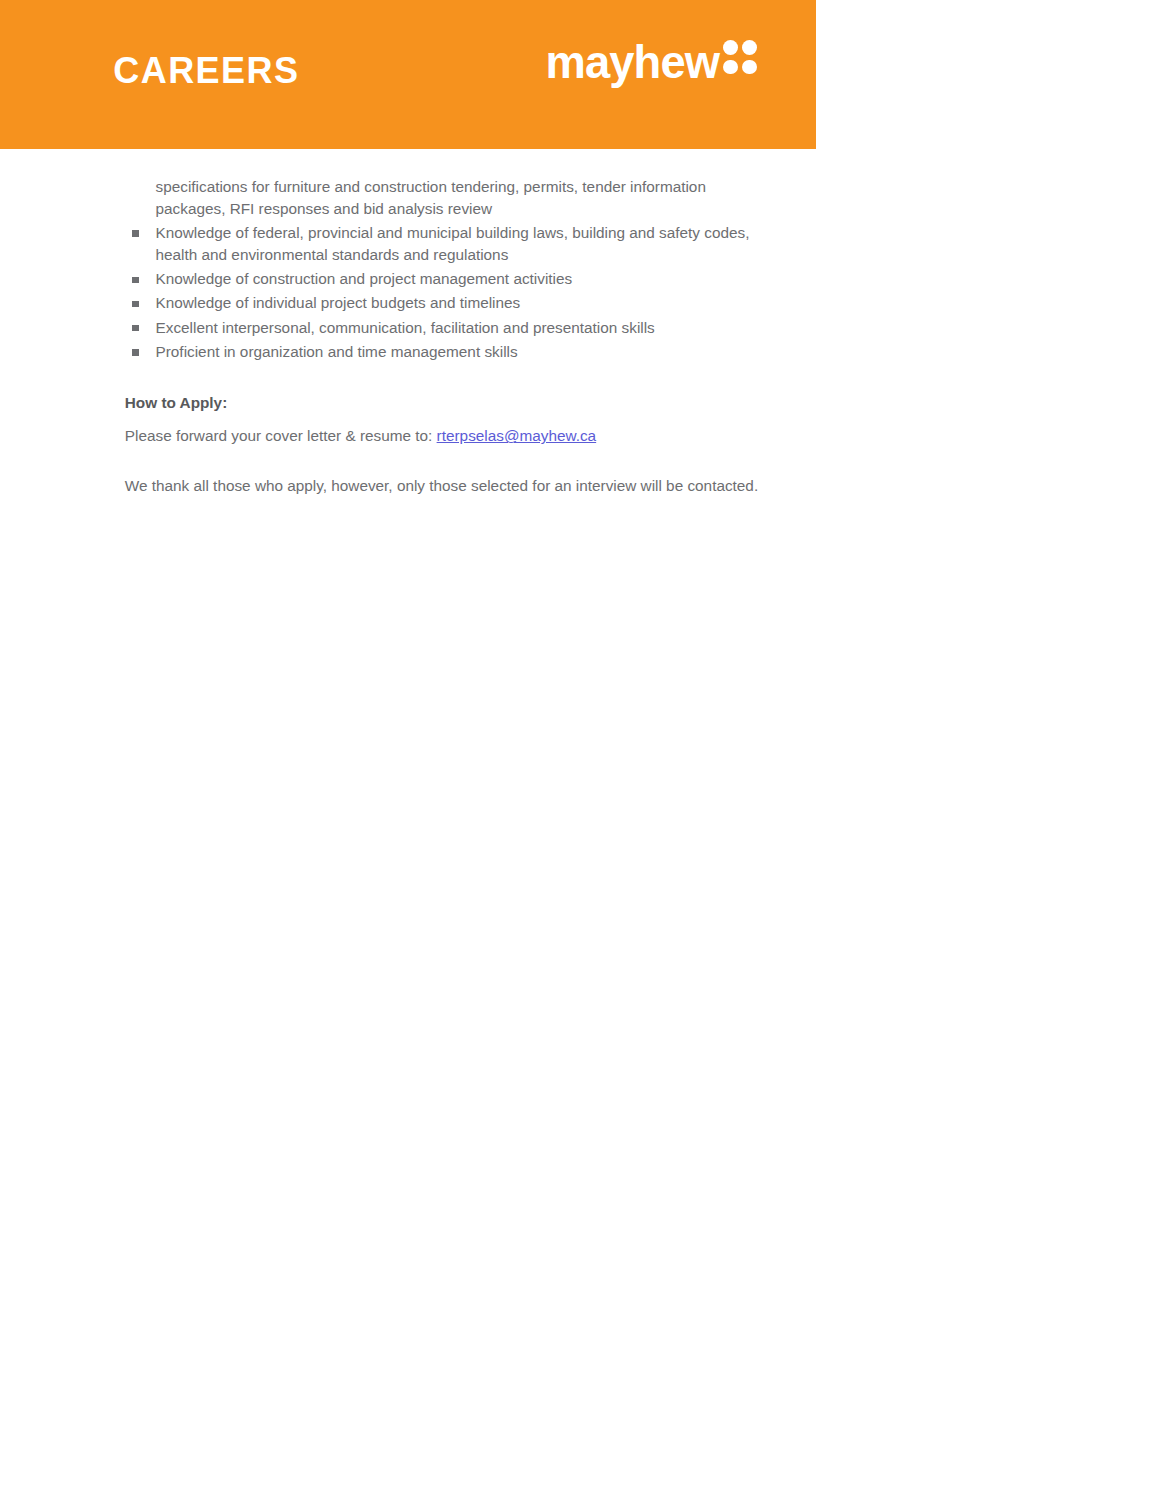CAREERS
mayhew
specifications for furniture and construction tendering, permits, tender information packages, RFI responses and bid analysis review
Knowledge of federal, provincial and municipal building laws, building and safety codes, health and environmental standards and regulations
Knowledge of construction and project management activities
Knowledge of individual project budgets and timelines
Excellent interpersonal, communication, facilitation and presentation skills
Proficient in organization and time management skills
How to Apply:
Please forward your cover letter & resume to: rterpselas@mayhew.ca
We thank all those who apply, however, only those selected for an interview will be contacted.